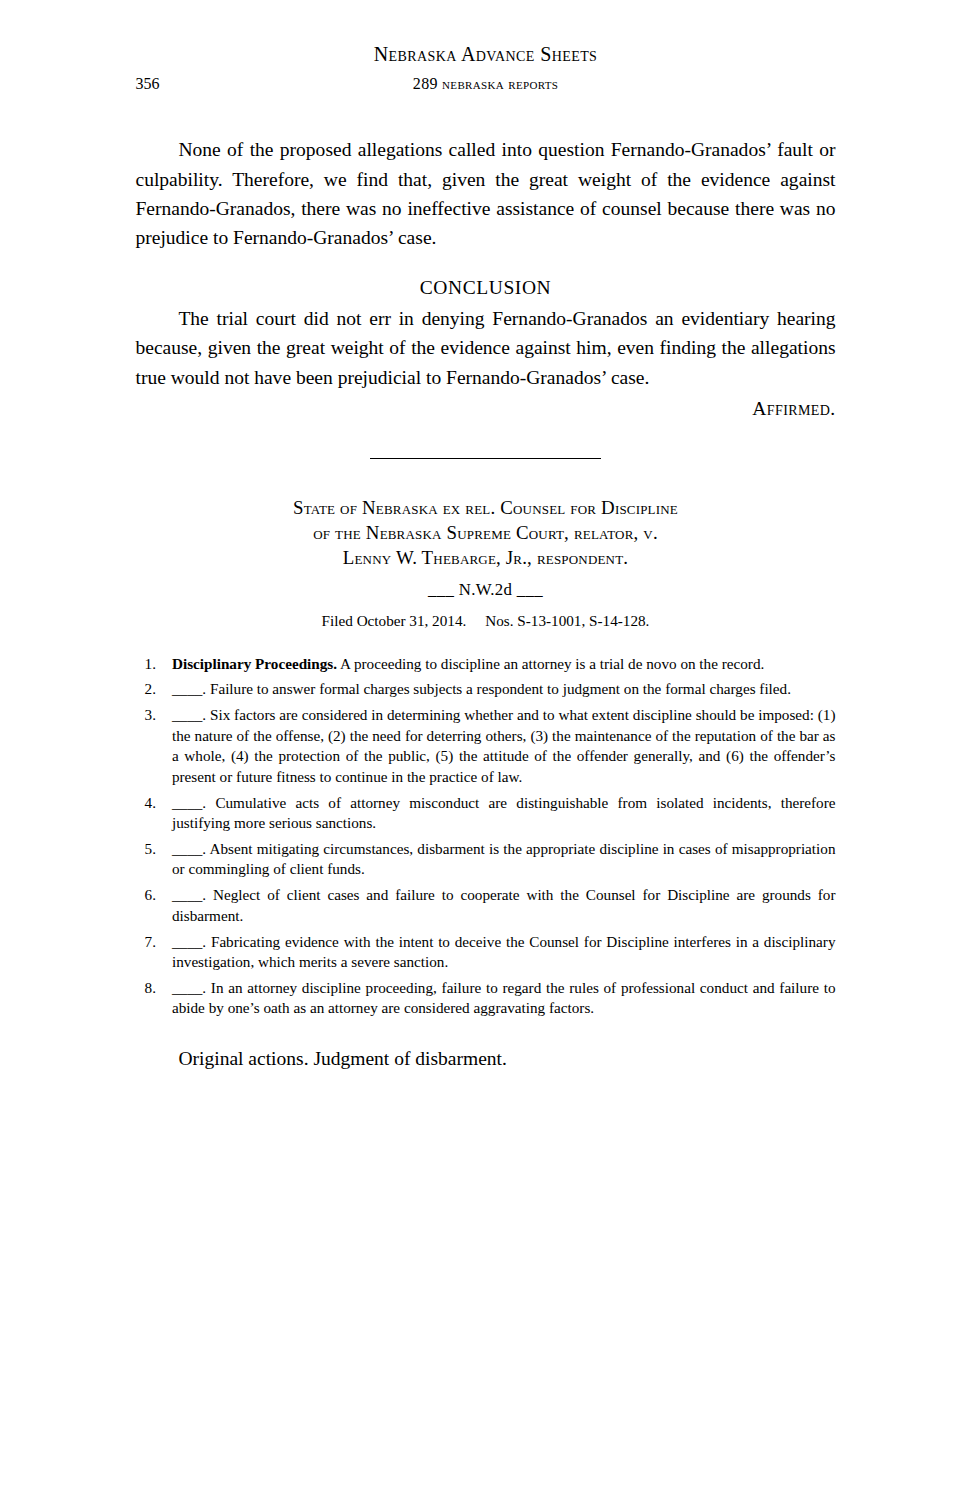Nebraska Advance Sheets
356 289 nebraska reports
None of the proposed allegations called into question Fernando-Granados’ fault or culpability. Therefore, we find that, given the great weight of the evidence against Fernando-Granados, there was no ineffective assistance of counsel because there was no prejudice to Fernando-Granados’ case.
CONCLUSION
The trial court did not err in denying Fernando-Granados an evidentiary hearing because, given the great weight of the evidence against him, even finding the allegations true would not have been prejudicial to Fernando-Granados’ case.
Affirmed.
State of Nebraska ex rel. Counsel for Discipline
of the Nebraska Supreme Court, relator, v.
Lenny W. Thebarge, Jr., respondent.
___ N.W.2d ___
Filed October 31, 2014. Nos. S-13-1001, S-14-128.
Disciplinary Proceedings. A proceeding to discipline an attorney is a trial de novo on the record.
____. Failure to answer formal charges subjects a respondent to judgment on the formal charges filed.
____. Six factors are considered in determining whether and to what extent discipline should be imposed: (1) the nature of the offense, (2) the need for deterring others, (3) the maintenance of the reputation of the bar as a whole, (4) the protection of the public, (5) the attitude of the offender generally, and (6) the offender’s present or future fitness to continue in the practice of law.
____. Cumulative acts of attorney misconduct are distinguishable from isolated incidents, therefore justifying more serious sanctions.
____. Absent mitigating circumstances, disbarment is the appropriate discipline in cases of misappropriation or commingling of client funds.
____. Neglect of client cases and failure to cooperate with the Counsel for Discipline are grounds for disbarment.
____. Fabricating evidence with the intent to deceive the Counsel for Discipline interferes in a disciplinary investigation, which merits a severe sanction.
____. In an attorney discipline proceeding, failure to regard the rules of professional conduct and failure to abide by one’s oath as an attorney are considered aggravating factors.
Original actions. Judgment of disbarment.